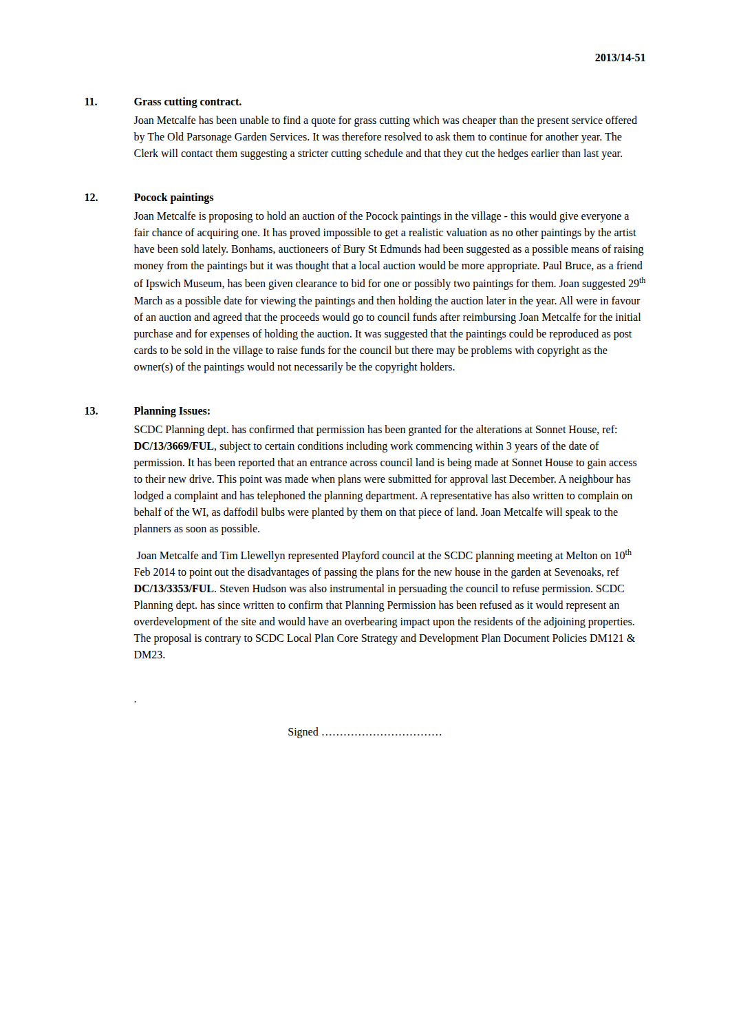2013/14-51
11.
Grass cutting contract.
Joan Metcalfe has been unable to find a quote for grass cutting which was cheaper than the present service offered by The Old Parsonage Garden Services. It was therefore resolved to ask them to continue for another year. The Clerk will contact them suggesting a stricter cutting schedule and that they cut the hedges earlier than last year.
12.
Pocock paintings
Joan Metcalfe is proposing to hold an auction of the Pocock paintings in the village - this would give everyone a fair chance of acquiring one. It has proved impossible to get a realistic valuation as no other paintings by the artist have been sold lately. Bonhams, auctioneers of Bury St Edmunds had been suggested as a possible means of raising money from the paintings but it was thought that a local auction would be more appropriate. Paul Bruce, as a friend of Ipswich Museum, has been given clearance to bid for one or possibly two paintings for them. Joan suggested 29th March as a possible date for viewing the paintings and then holding the auction later in the year. All were in favour of an auction and agreed that the proceeds would go to council funds after reimbursing Joan Metcalfe for the initial purchase and for expenses of holding the auction. It was suggested that the paintings could be reproduced as post cards to be sold in the village to raise funds for the council but there may be problems with copyright as the owner(s) of the paintings would not necessarily be the copyright holders.
13.
Planning Issues:
SCDC Planning dept. has confirmed that permission has been granted for the alterations at Sonnet House, ref: DC/13/3669/FUL, subject to certain conditions including work commencing within 3 years of the date of permission. It has been reported that an entrance across council land is being made at Sonnet House to gain access to their new drive. This point was made when plans were submitted for approval last December. A neighbour has lodged a complaint and has telephoned the planning department. A representative has also written to complain on behalf of the WI, as daffodil bulbs were planted by them on that piece of land. Joan Metcalfe will speak to the planners as soon as possible.
Joan Metcalfe and Tim Llewellyn represented Playford council at the SCDC planning meeting at Melton on 10th Feb 2014 to point out the disadvantages of passing the plans for the new house in the garden at Sevenoaks, ref DC/13/3353/FUL. Steven Hudson was also instrumental in persuading the council to refuse permission. SCDC Planning dept. has since written to confirm that Planning Permission has been refused as it would represent an overdevelopment of the site and would have an overbearing impact upon the residents of the adjoining properties. The proposal is contrary to SCDC Local Plan Core Strategy and Development Plan Document Policies DM121 & DM23.
.
Signed ……………………………